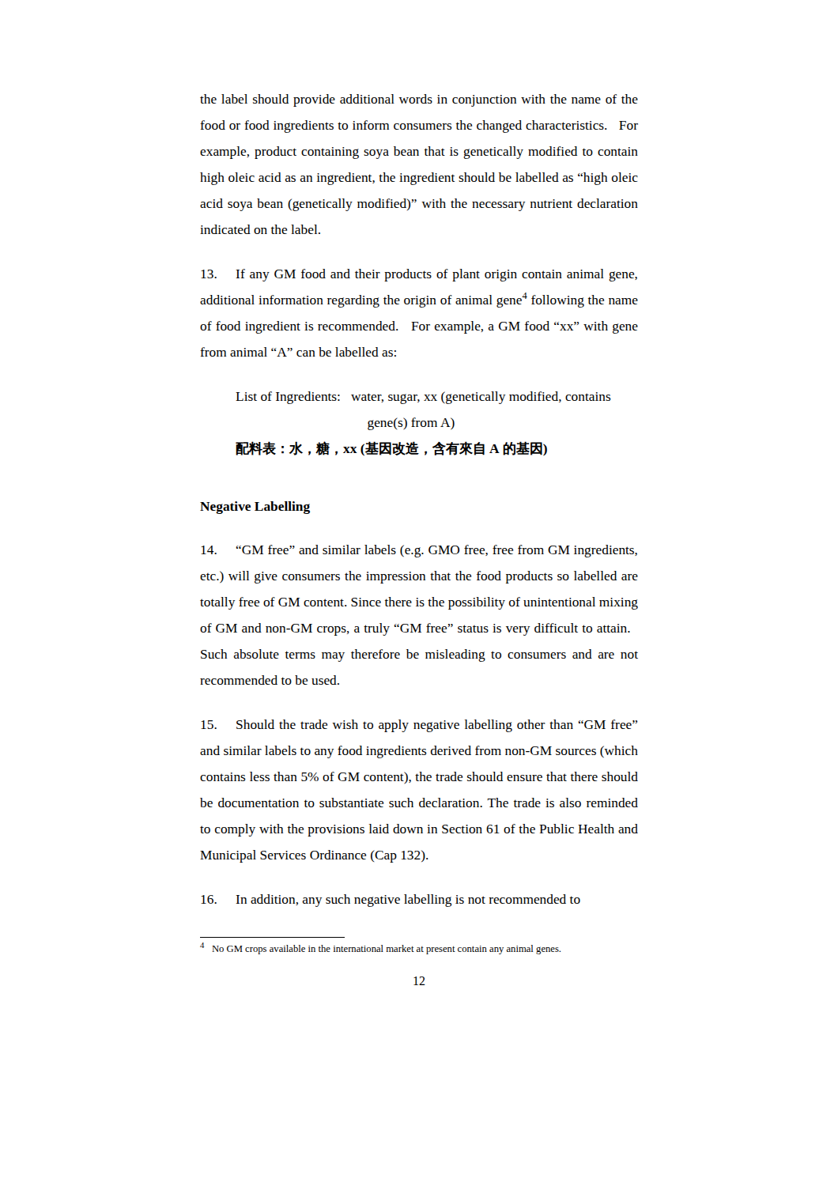the label should provide additional words in conjunction with the name of the food or food ingredients to inform consumers the changed characteristics. For example, product containing soya bean that is genetically modified to contain high oleic acid as an ingredient, the ingredient should be labelled as “high oleic acid soya bean (genetically modified)” with the necessary nutrient declaration indicated on the label.
13. If any GM food and their products of plant origin contain animal gene, additional information regarding the origin of animal gene4 following the name of food ingredient is recommended. For example, a GM food “xx” with gene from animal “A” can be labelled as:
List of Ingredients: water, sugar, xx (genetically modified, contains gene(s) from A)
配料表：水，糖，xx (基因改造，含有來自 A 的基因)
Negative Labelling
14.“GM free” and similar labels (e.g. GMO free, free from GM ingredients, etc.) will give consumers the impression that the food products so labelled are totally free of GM content. Since there is the possibility of unintentional mixing of GM and non-GM crops, a truly “GM free” status is very difficult to attain. Such absolute terms may therefore be misleading to consumers and are not recommended to be used.
15. Should the trade wish to apply negative labelling other than “GM free” and similar labels to any food ingredients derived from non-GM sources (which contains less than 5% of GM content), the trade should ensure that there should be documentation to substantiate such declaration. The trade is also reminded to comply with the provisions laid down in Section 61 of the Public Health and Municipal Services Ordinance (Cap 132).
16. In addition, any such negative labelling is not recommended to
4 No GM crops available in the international market at present contain any animal genes.
12